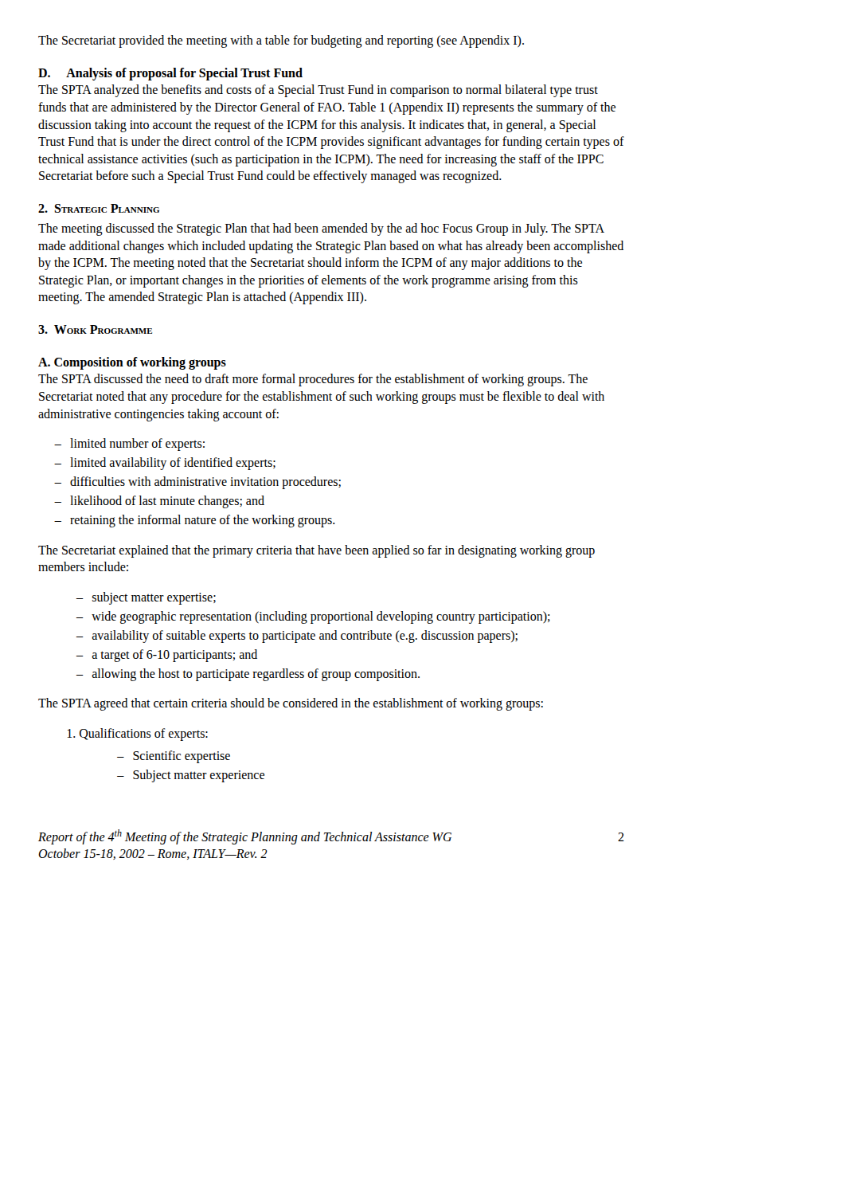The Secretariat provided the meeting with a table for budgeting and reporting (see Appendix I).
D. Analysis of proposal for Special Trust Fund
The SPTA analyzed the benefits and costs of a Special Trust Fund in comparison to normal bilateral type trust funds that are administered by the Director General of FAO. Table 1 (Appendix II) represents the summary of the discussion taking into account the request of the ICPM for this analysis. It indicates that, in general, a Special Trust Fund that is under the direct control of the ICPM provides significant advantages for funding certain types of technical assistance activities (such as participation in the ICPM). The need for increasing the staff of the IPPC Secretariat before such a Special Trust Fund could be effectively managed was recognized.
2. Strategic Planning
The meeting discussed the Strategic Plan that had been amended by the ad hoc Focus Group in July. The SPTA made additional changes which included updating the Strategic Plan based on what has already been accomplished by the ICPM. The meeting noted that the Secretariat should inform the ICPM of any major additions to the Strategic Plan, or important changes in the priorities of elements of the work programme arising from this meeting. The amended Strategic Plan is attached (Appendix III).
3. Work Programme
A. Composition of working groups
The SPTA discussed the need to draft more formal procedures for the establishment of working groups. The Secretariat noted that any procedure for the establishment of such working groups must be flexible to deal with administrative contingencies taking account of:
limited number of experts:
limited availability of identified experts;
difficulties with administrative invitation procedures;
likelihood of last minute changes; and
retaining the informal nature of the working groups.
The Secretariat explained that the primary criteria that have been applied so far in designating working group members include:
subject matter expertise;
wide geographic representation (including proportional developing country participation);
availability of suitable experts to participate and contribute (e.g. discussion papers);
a target of 6-10 participants; and
allowing the host to participate regardless of group composition.
The SPTA agreed that certain criteria should be considered in the establishment of working groups:
Qualifications of experts:
Scientific expertise
Subject matter experience
Report of the 4th Meeting of the Strategic Planning and Technical Assistance WG
October 15-18, 2002 – Rome, ITALY—Rev. 2 2